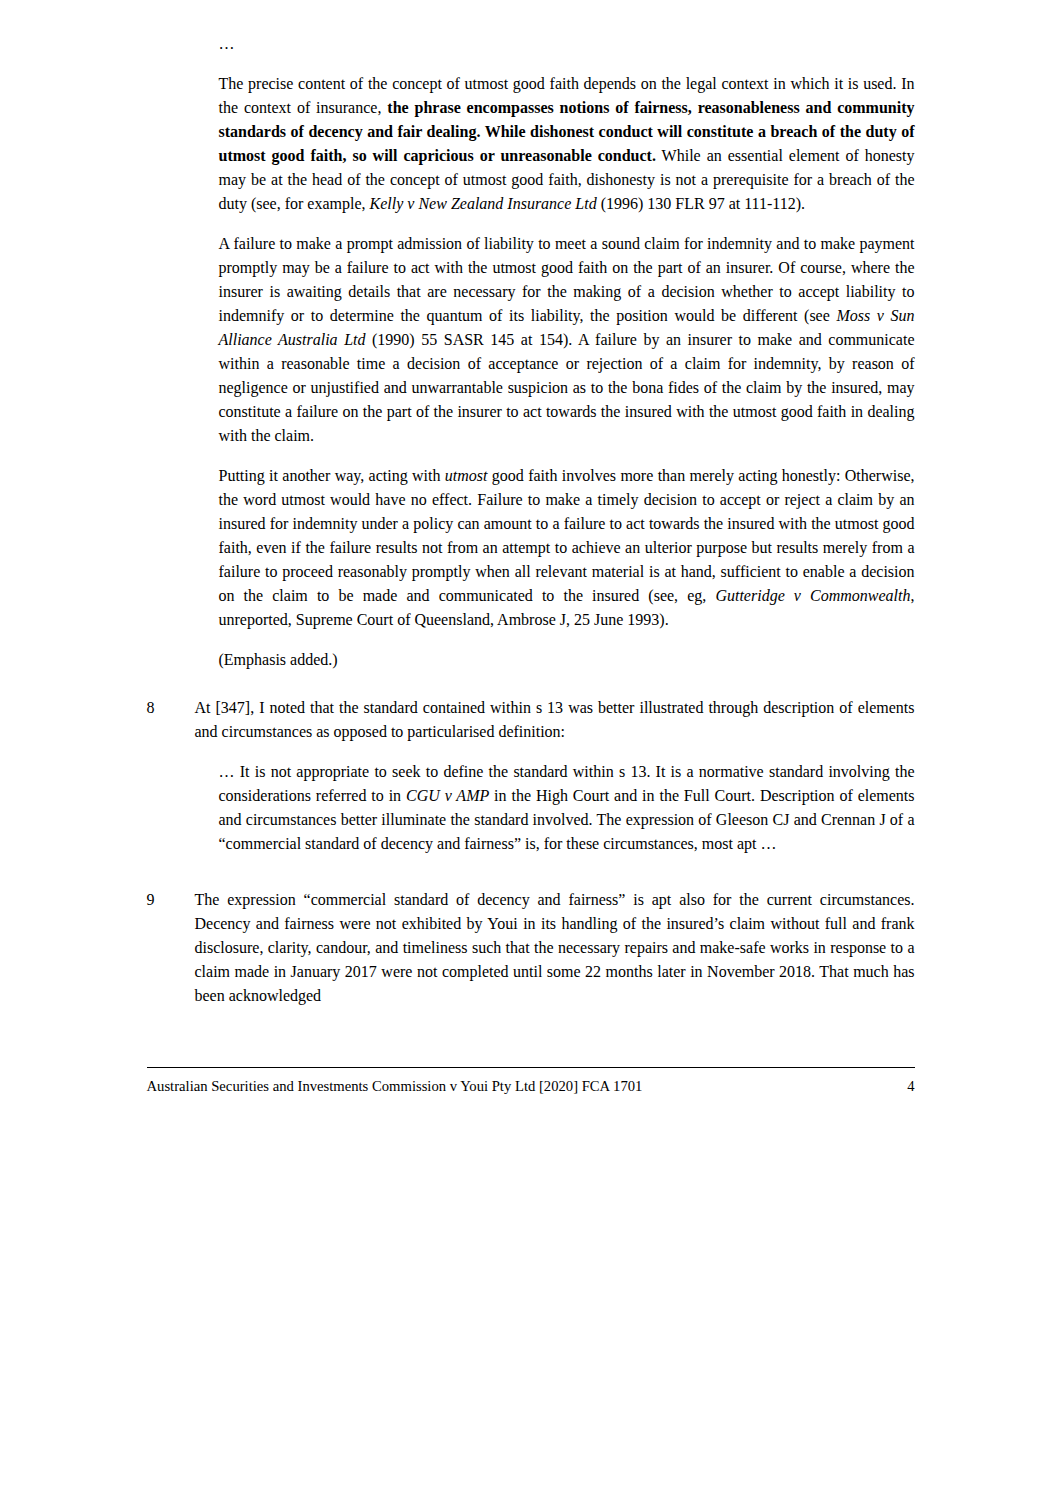…
The precise content of the concept of utmost good faith depends on the legal context in which it is used. In the context of insurance, the phrase encompasses notions of fairness, reasonableness and community standards of decency and fair dealing. While dishonest conduct will constitute a breach of the duty of utmost good faith, so will capricious or unreasonable conduct. While an essential element of honesty may be at the head of the concept of utmost good faith, dishonesty is not a prerequisite for a breach of the duty (see, for example, Kelly v New Zealand Insurance Ltd (1996) 130 FLR 97 at 111-112).
A failure to make a prompt admission of liability to meet a sound claim for indemnity and to make payment promptly may be a failure to act with the utmost good faith on the part of an insurer. Of course, where the insurer is awaiting details that are necessary for the making of a decision whether to accept liability to indemnify or to determine the quantum of its liability, the position would be different (see Moss v Sun Alliance Australia Ltd (1990) 55 SASR 145 at 154). A failure by an insurer to make and communicate within a reasonable time a decision of acceptance or rejection of a claim for indemnity, by reason of negligence or unjustified and unwarrantable suspicion as to the bona fides of the claim by the insured, may constitute a failure on the part of the insurer to act towards the insured with the utmost good faith in dealing with the claim.
Putting it another way, acting with utmost good faith involves more than merely acting honestly: Otherwise, the word utmost would have no effect. Failure to make a timely decision to accept or reject a claim by an insured for indemnity under a policy can amount to a failure to act towards the insured with the utmost good faith, even if the failure results not from an attempt to achieve an ulterior purpose but results merely from a failure to proceed reasonably promptly when all relevant material is at hand, sufficient to enable a decision on the claim to be made and communicated to the insured (see, eg, Gutteridge v Commonwealth, unreported, Supreme Court of Queensland, Ambrose J, 25 June 1993).
(Emphasis added.)
8
At [347], I noted that the standard contained within s 13 was better illustrated through description of elements and circumstances as opposed to particularised definition:
… It is not appropriate to seek to define the standard within s 13. It is a normative standard involving the considerations referred to in CGU v AMP in the High Court and in the Full Court. Description of elements and circumstances better illuminate the standard involved. The expression of Gleeson CJ and Crennan J of a “commercial standard of decency and fairness” is, for these circumstances, most apt …
9
The expression “commercial standard of decency and fairness” is apt also for the current circumstances. Decency and fairness were not exhibited by Youi in its handling of the insured’s claim without full and frank disclosure, clarity, candour, and timeliness such that the necessary repairs and make-safe works in response to a claim made in January 2017 were not completed until some 22 months later in November 2018. That much has been acknowledged
Australian Securities and Investments Commission v Youi Pty Ltd [2020] FCA 1701
4